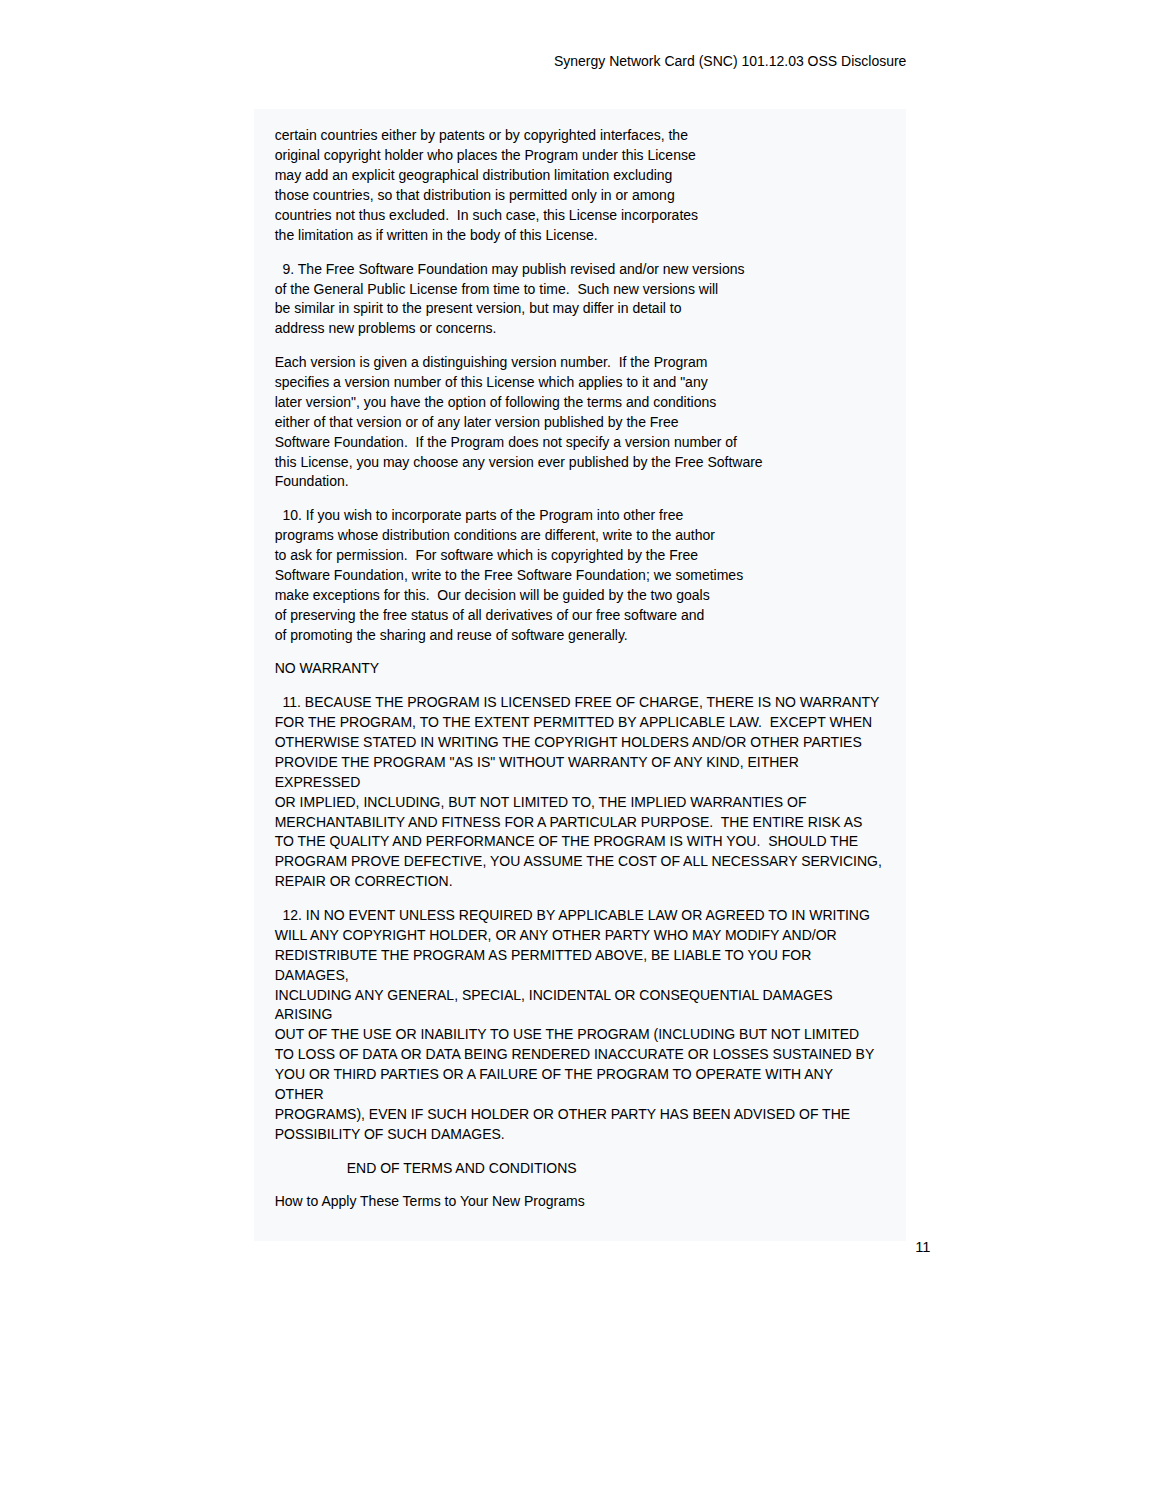Synergy Network Card (SNC) 101.12.03 OSS Disclosure
certain countries either by patents or by copyrighted interfaces, the original copyright holder who places the Program under this License may add an explicit geographical distribution limitation excluding those countries, so that distribution is permitted only in or among countries not thus excluded. In such case, this License incorporates the limitation as if written in the body of this License.
9. The Free Software Foundation may publish revised and/or new versions of the General Public License from time to time. Such new versions will be similar in spirit to the present version, but may differ in detail to address new problems or concerns.
Each version is given a distinguishing version number. If the Program specifies a version number of this License which applies to it and "any later version", you have the option of following the terms and conditions either of that version or of any later version published by the Free Software Foundation. If the Program does not specify a version number of this License, you may choose any version ever published by the Free Software Foundation.
10. If you wish to incorporate parts of the Program into other free programs whose distribution conditions are different, write to the author to ask for permission. For software which is copyrighted by the Free Software Foundation, write to the Free Software Foundation; we sometimes make exceptions for this. Our decision will be guided by the two goals of preserving the free status of all derivatives of our free software and of promoting the sharing and reuse of software generally.
NO WARRANTY
11. BECAUSE THE PROGRAM IS LICENSED FREE OF CHARGE, THERE IS NO WARRANTY FOR THE PROGRAM, TO THE EXTENT PERMITTED BY APPLICABLE LAW. EXCEPT WHEN OTHERWISE STATED IN WRITING THE COPYRIGHT HOLDERS AND/OR OTHER PARTIES PROVIDE THE PROGRAM "AS IS" WITHOUT WARRANTY OF ANY KIND, EITHER EXPRESSED OR IMPLIED, INCLUDING, BUT NOT LIMITED TO, THE IMPLIED WARRANTIES OF MERCHANTABILITY AND FITNESS FOR A PARTICULAR PURPOSE. THE ENTIRE RISK AS TO THE QUALITY AND PERFORMANCE OF THE PROGRAM IS WITH YOU. SHOULD THE PROGRAM PROVE DEFECTIVE, YOU ASSUME THE COST OF ALL NECESSARY SERVICING, REPAIR OR CORRECTION.
12. IN NO EVENT UNLESS REQUIRED BY APPLICABLE LAW OR AGREED TO IN WRITING WILL ANY COPYRIGHT HOLDER, OR ANY OTHER PARTY WHO MAY MODIFY AND/OR REDISTRIBUTE THE PROGRAM AS PERMITTED ABOVE, BE LIABLE TO YOU FOR DAMAGES, INCLUDING ANY GENERAL, SPECIAL, INCIDENTAL OR CONSEQUENTIAL DAMAGES ARISING OUT OF THE USE OR INABILITY TO USE THE PROGRAM (INCLUDING BUT NOT LIMITED TO LOSS OF DATA OR DATA BEING RENDERED INACCURATE OR LOSSES SUSTAINED BY YOU OR THIRD PARTIES OR A FAILURE OF THE PROGRAM TO OPERATE WITH ANY OTHER PROGRAMS), EVEN IF SUCH HOLDER OR OTHER PARTY HAS BEEN ADVISED OF THE POSSIBILITY OF SUCH DAMAGES.
END OF TERMS AND CONDITIONS
How to Apply These Terms to Your New Programs
11